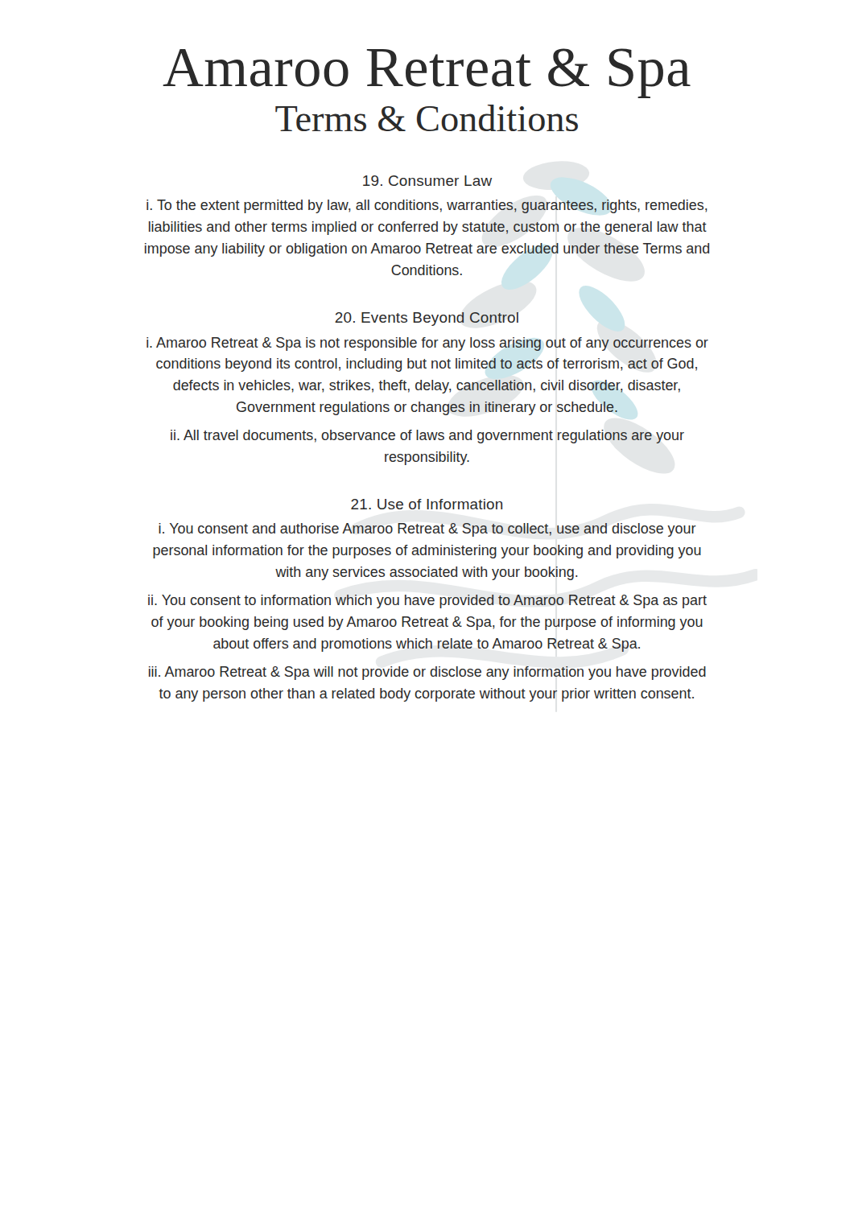Amaroo Retreat & Spa
Terms & Conditions
19. Consumer Law
i. To the extent permitted by law, all conditions, warranties, guarantees, rights, remedies, liabilities and other terms implied or conferred by statute, custom or the general law that impose any liability or obligation on Amaroo Retreat are excluded under these Terms and Conditions.
20. Events Beyond Control
i. Amaroo Retreat & Spa is not responsible for any loss arising out of any occurrences or conditions beyond its control, including but not limited to acts of terrorism, act of God, defects in vehicles, war, strikes, theft, delay, cancellation, civil disorder, disaster, Government regulations or changes in itinerary or schedule.
ii. All travel documents, observance of laws and government regulations are your responsibility.
21. Use of Information
i. You consent and authorise Amaroo Retreat & Spa to collect, use and disclose your personal information for the purposes of administering your booking and providing you with any services associated with your booking.
ii. You consent to information which you have provided to Amaroo Retreat & Spa as part of your booking being used by Amaroo Retreat & Spa, for the purpose of informing you about offers and promotions which relate to Amaroo Retreat & Spa.
iii. Amaroo Retreat & Spa will not provide or disclose any information you have provided to any person other than a related body corporate without your prior written consent.